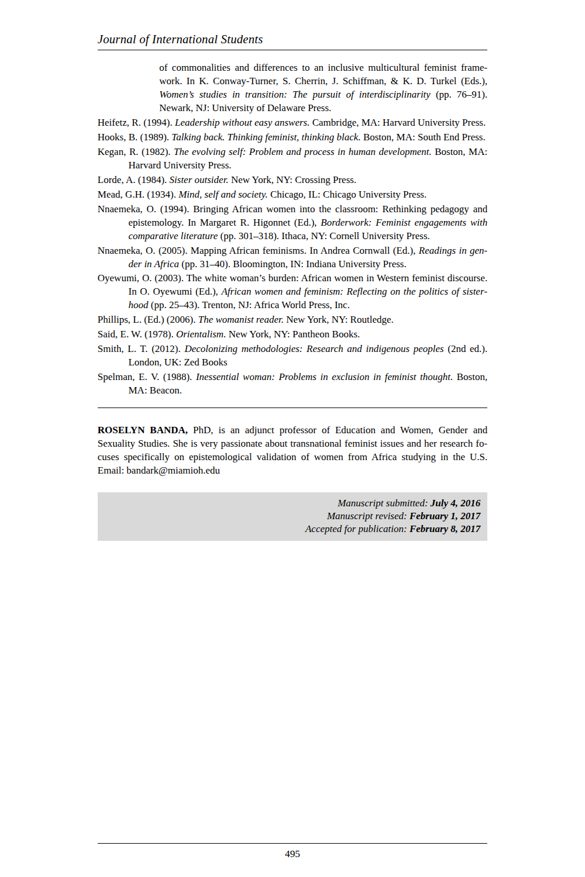Journal of International Students
of commonalities and differences to an inclusive multicultural feminist framework. In K. Conway-Turner, S. Cherrin, J. Schiffman, & K. D. Turkel (Eds.), Women’s studies in transition: The pursuit of interdisciplinarity (pp. 76–91). Newark, NJ: University of Delaware Press.
Heifetz, R. (1994). Leadership without easy answers. Cambridge, MA: Harvard University Press.
Hooks, B. (1989). Talking back. Thinking feminist, thinking black. Boston, MA: South End Press.
Kegan, R. (1982). The evolving self: Problem and process in human development. Boston, MA: Harvard University Press.
Lorde, A. (1984). Sister outsider. New York, NY: Crossing Press.
Mead, G.H. (1934). Mind, self and society. Chicago, IL: Chicago University Press.
Nnaemeka, O. (1994). Bringing African women into the classroom: Rethinking pedagogy and epistemology. In Margaret R. Higonnet (Ed.), Borderwork: Feminist engagements with comparative literature (pp. 301–318). Ithaca, NY: Cornell University Press.
Nnaemeka, O. (2005). Mapping African feminisms. In Andrea Cornwall (Ed.), Readings in gender in Africa (pp. 31–40). Bloomington, IN: Indiana University Press.
Oyewumi, O. (2003). The white woman’s burden: African women in Western feminist discourse. In O. Oyewumi (Ed.), African women and feminism: Reflecting on the politics of sisterhood (pp. 25–43). Trenton, NJ: Africa World Press, Inc.
Phillips, L. (Ed.) (2006). The womanist reader. New York, NY: Routledge.
Said, E. W. (1978). Orientalism. New York, NY: Pantheon Books.
Smith, L. T. (2012). Decolonizing methodologies: Research and indigenous peoples (2nd ed.). London, UK: Zed Books
Spelman, E. V. (1988). Inessential woman: Problems in exclusion in feminist thought. Boston, MA: Beacon.
ROSELYN BANDA, PhD, is an adjunct professor of Education and Women, Gender and Sexuality Studies. She is very passionate about transnational feminist issues and her research focuses specifically on epistemological validation of women from Africa studying in the U.S. Email: bandark@miamioh.edu
Manuscript submitted: July 4, 2016
Manuscript revised: February 1, 2017
Accepted for publication: February 8, 2017
495